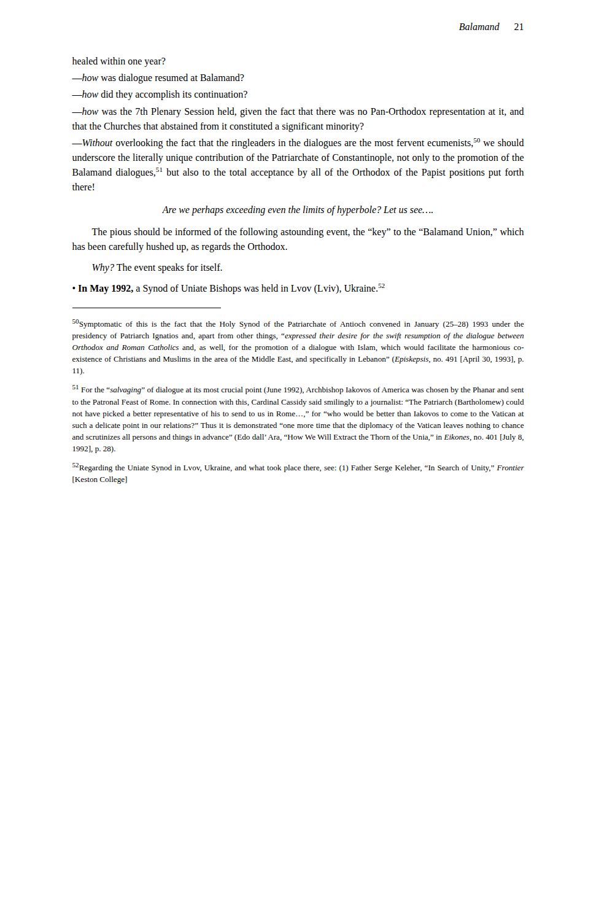Balamand21
healed within one year?
—how was dialogue resumed at Balamand?
—how did they accomplish its continuation?
—how was the 7th Plenary Session held, given the fact that there was no Pan-Orthodox representation at it, and that the Churches that abstained from it constituted a significant minority?
—Without overlooking the fact that the ringleaders in the dialogues are the most fervent ecumenists,50 we should underscore the literally unique contribution of the Patriarchate of Constantinople, not only to the promotion of the Balamand dialogues,51 but also to the total acceptance by all of the Orthodox of the Papist positions put forth there!
Are we perhaps exceeding even the limits of hyperbole? Let us see….
The pious should be informed of the following astounding event, the “key” to the “Balamand Union,” which has been carefully hushed up, as regards the Orthodox.
Why? The event speaks for itself.
• In May 1992, a Synod of Uniate Bishops was held in Lvov (Lviv), Ukraine.52
50 Symptomatic of this is the fact that the Holy Synod of the Patriarchate of Antioch convened in January (25–28) 1993 under the presidency of Patriarch Ignatios and, apart from other things, “expressed their desire for the swift resumption of the dialogue between Orthodox and Roman Catholics and, as well, for the promotion of a dialogue with Islam, which would facilitate the harmonious co-existence of Christians and Muslims in the area of the Middle East, and specifically in Lebanon” (Episkepsis, no. 491 [April 30, 1993], p. 11).
51 For the “salvaging” of dialogue at its most crucial point (June 1992), Archbishop Iakovos of America was chosen by the Phanar and sent to the Patronal Feast of Rome. In connection with this, Cardinal Cassidy said smilingly to a journalist: “The Patriarch (Bartholomew) could not have picked a better representative of his to send to us in Rome…,” for “who would be better than Iakovos to come to the Vatican at such a delicate point in our relations?” Thus it is demonstrated “one more time that the diplomacy of the Vatican leaves nothing to chance and scrutinizes all persons and things in advance” (Edo dall’ Ara, “How We Will Extract the Thorn of the Unia,” in Eikones, no. 401 [July 8, 1992], p. 28).
52 Regarding the Uniate Synod in Lvov, Ukraine, and what took place there, see: (1) Father Serge Keleher, “In Search of Unity,” Frontier [Keston College]